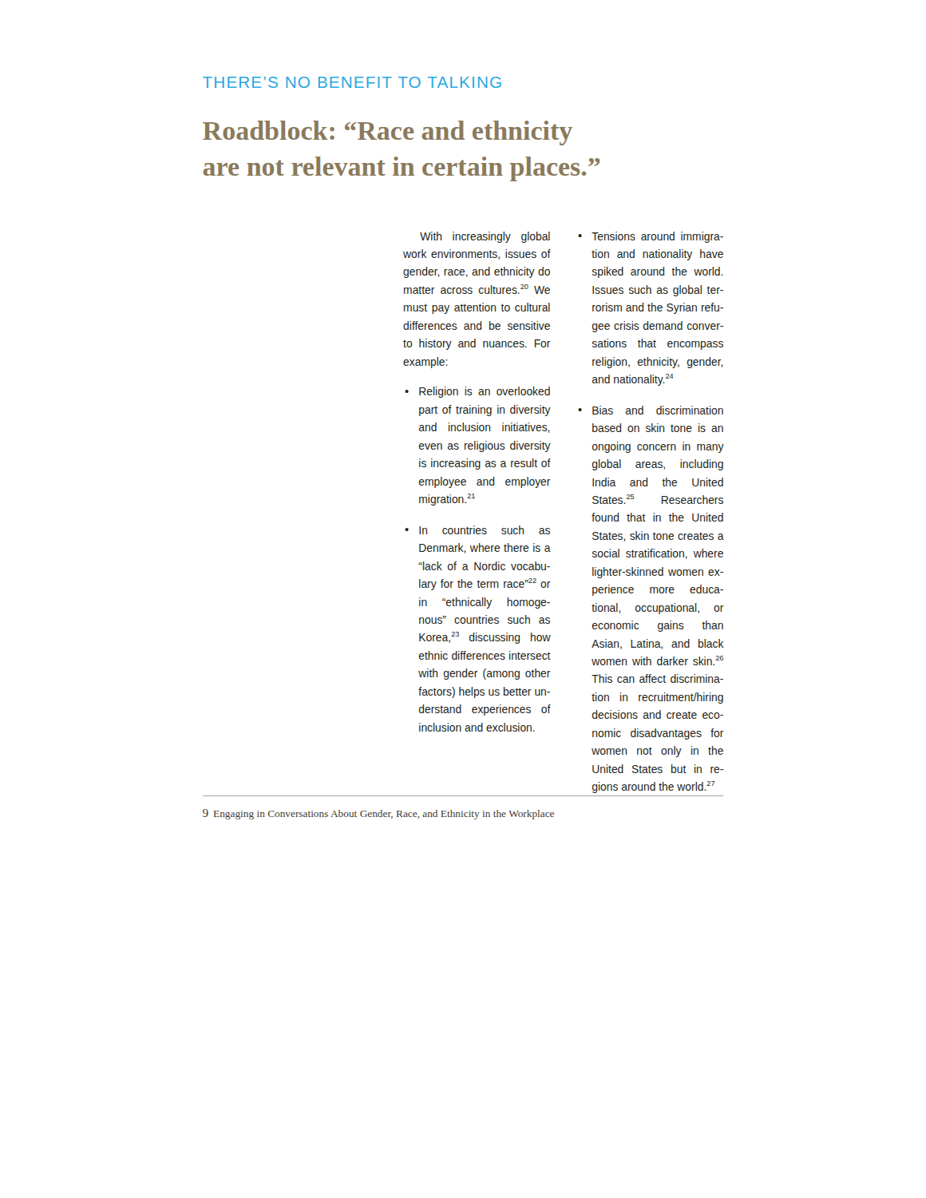There’s no benefit to talking
Roadblock: “Race and ethnicity
are not relevant in certain places.”
With increasingly global work environments, issues of gender, race, and ethnicity do matter across cultures.20 We must pay attention to cultural differences and be sensitive to history and nuances. For example:
Religion is an overlooked part of training in diversity and inclusion initiatives, even as religious diversity is increasing as a result of employee and employer migration.21
In countries such as Denmark, where there is a “lack of a Nordic vocabulary for the term race”22 or in “ethnically homogenous” countries such as Korea,23 discussing how ethnic differences intersect with gender (among other factors) helps us better understand experiences of inclusion and exclusion.
Tensions around immigration and nationality have spiked around the world. Issues such as global terrorism and the Syrian refugee crisis demand conversations that encompass religion, ethnicity, gender, and nationality.24
Bias and discrimination based on skin tone is an ongoing concern in many global areas, including India and the United States.25 Researchers found that in the United States, skin tone creates a social stratification, where lighter-skinned women experience more educational, occupational, or economic gains than Asian, Latina, and black women with darker skin.26 This can affect discrimination in recruitment/hiring decisions and create economic disadvantages for women not only in the United States but in regions around the world.27
9 Engaging in Conversations About Gender, Race, and Ethnicity in the Workplace